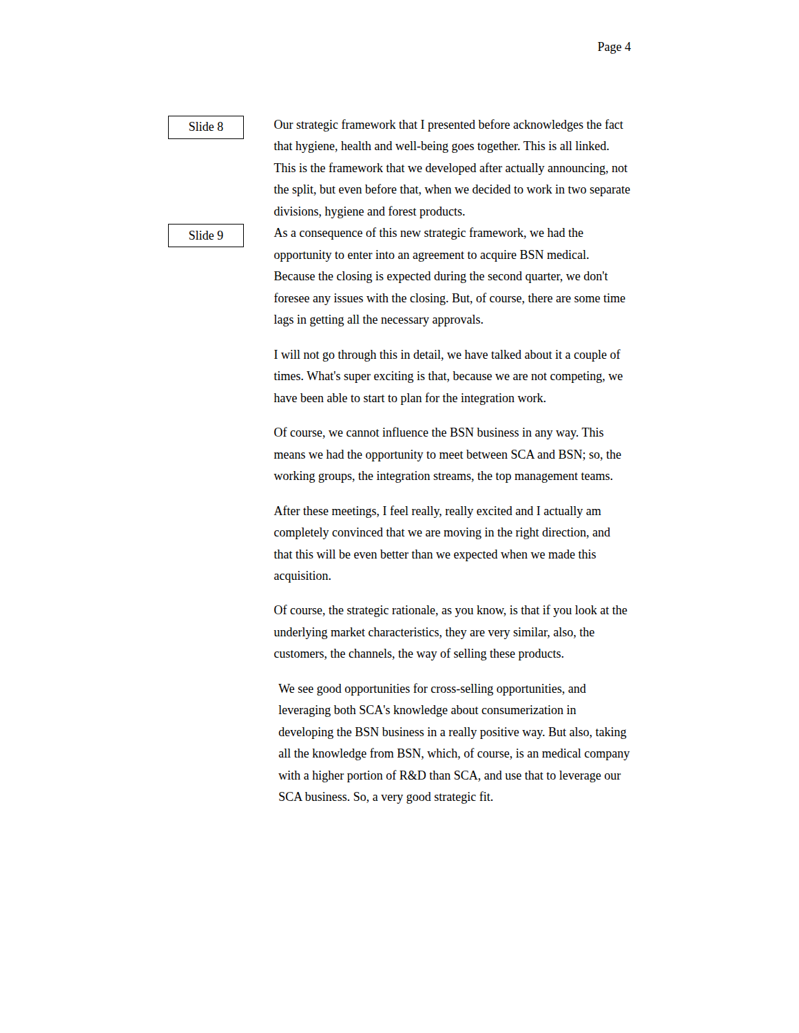Page 4
Slide 8
Our strategic framework that I presented before acknowledges the fact that hygiene, health and well-being goes together. This is all linked. This is the framework that we developed after actually announcing, not the split, but even before that, when we decided to work in two separate divisions, hygiene and forest products.
Slide 9
As a consequence of this new strategic framework, we had the opportunity to enter into an agreement to acquire BSN medical. Because the closing is expected during the second quarter, we don't foresee any issues with the closing. But, of course, there are some time lags in getting all the necessary approvals.
I will not go through this in detail, we have talked about it a couple of times. What's super exciting is that, because we are not competing, we have been able to start to plan for the integration work.
Of course, we cannot influence the BSN business in any way. This means we had the opportunity to meet between SCA and BSN; so, the working groups, the integration streams, the top management teams.
After these meetings, I feel really, really excited and I actually am completely convinced that we are moving in the right direction, and that this will be even better than we expected when we made this acquisition.
Of course, the strategic rationale, as you know, is that if you look at the underlying market characteristics, they are very similar, also, the customers, the channels, the way of selling these products.
We see good opportunities for cross-selling opportunities, and leveraging both SCA's knowledge about consumerization in developing the BSN business in a really positive way. But also, taking all the knowledge from BSN, which, of course, is an medical company with a higher portion of R&D than SCA, and use that to leverage our SCA business. So, a very good strategic fit.